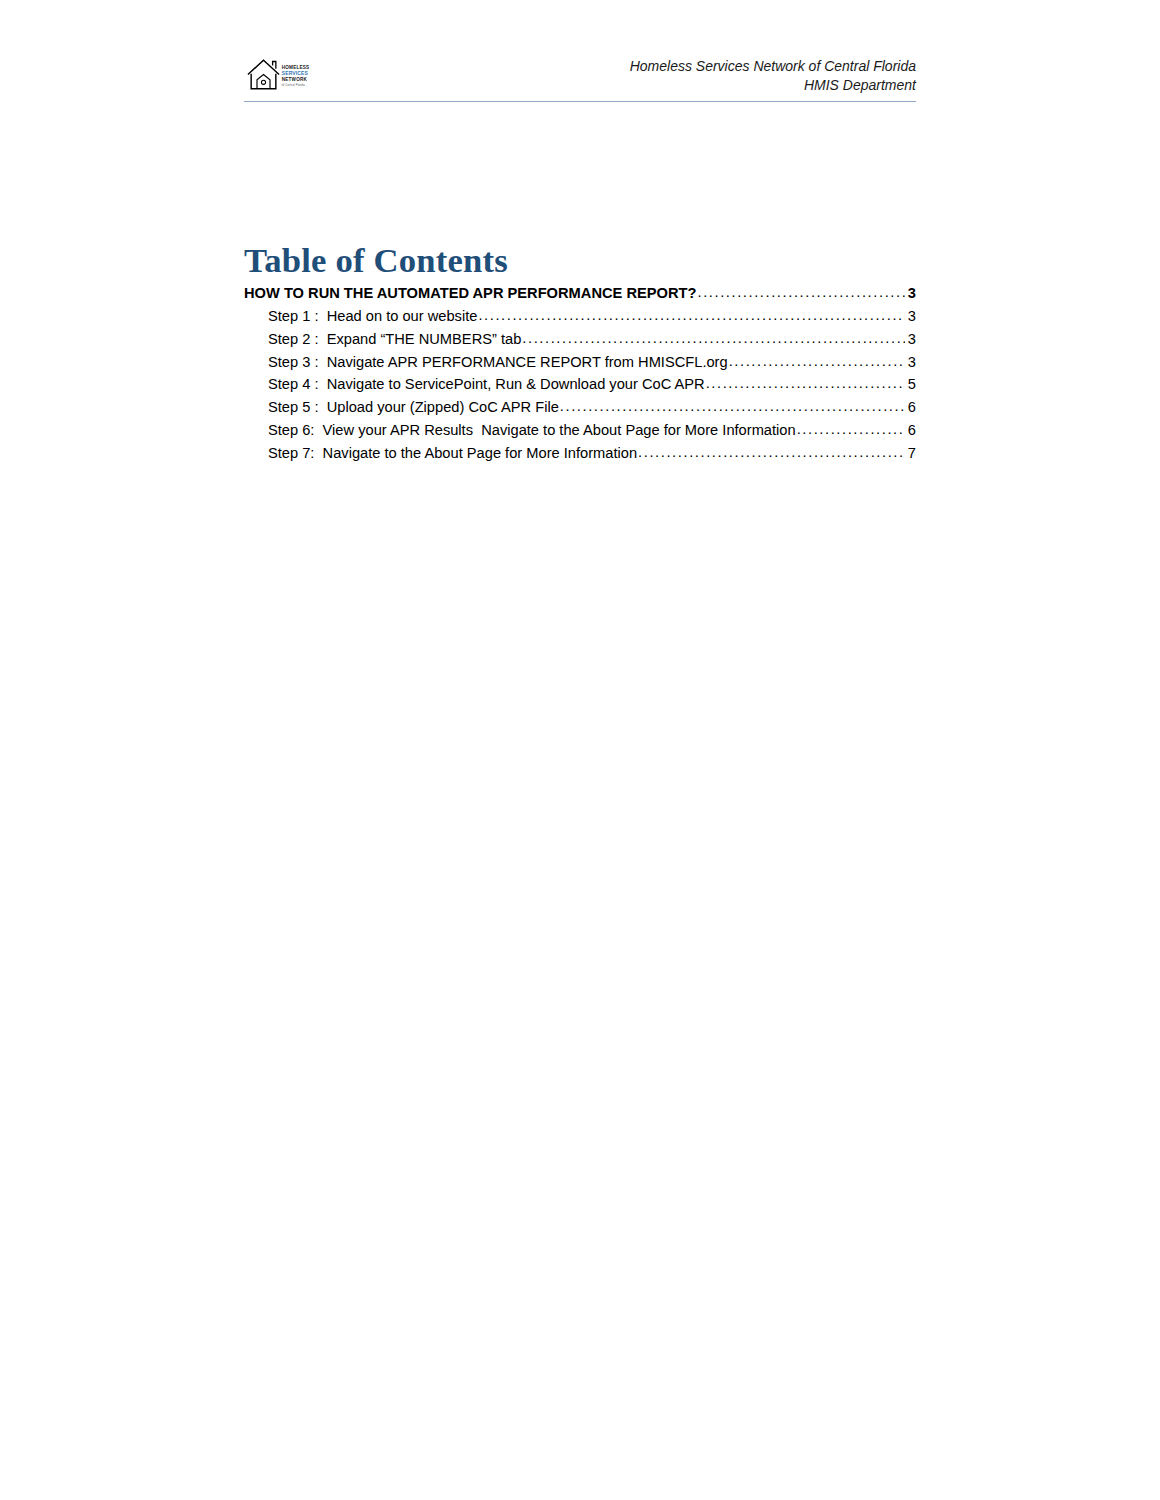HOMELESS SERVICES NETWORK of Central Florida
Homeless Services Network of Central Florida
HMIS Department
Table of Contents
HOW TO RUN THE AUTOMATED APR PERFORMANCE REPORT? ........................................................................................ 3
Step 1 : Head on to our website ............................................................................................................. 3
Step 2 : Expand “THE NUMBERS” tab ............................................................................................. 3
Step 3 : Navigate APR PERFORMANCE REPORT from HMISCFL.org ................................................................ 3
Step 4 : Navigate to ServicePoint, Run & Download your CoC APR ................................................................ 5
Step 5 : Upload your (Zipped) CoC APR File ....................................................................................... 6
Step 6: View your APR Results Navigate to the About Page for More Information ....................................... 6
Step 7: Navigate to the About Page for More Information ............................................................................. 7